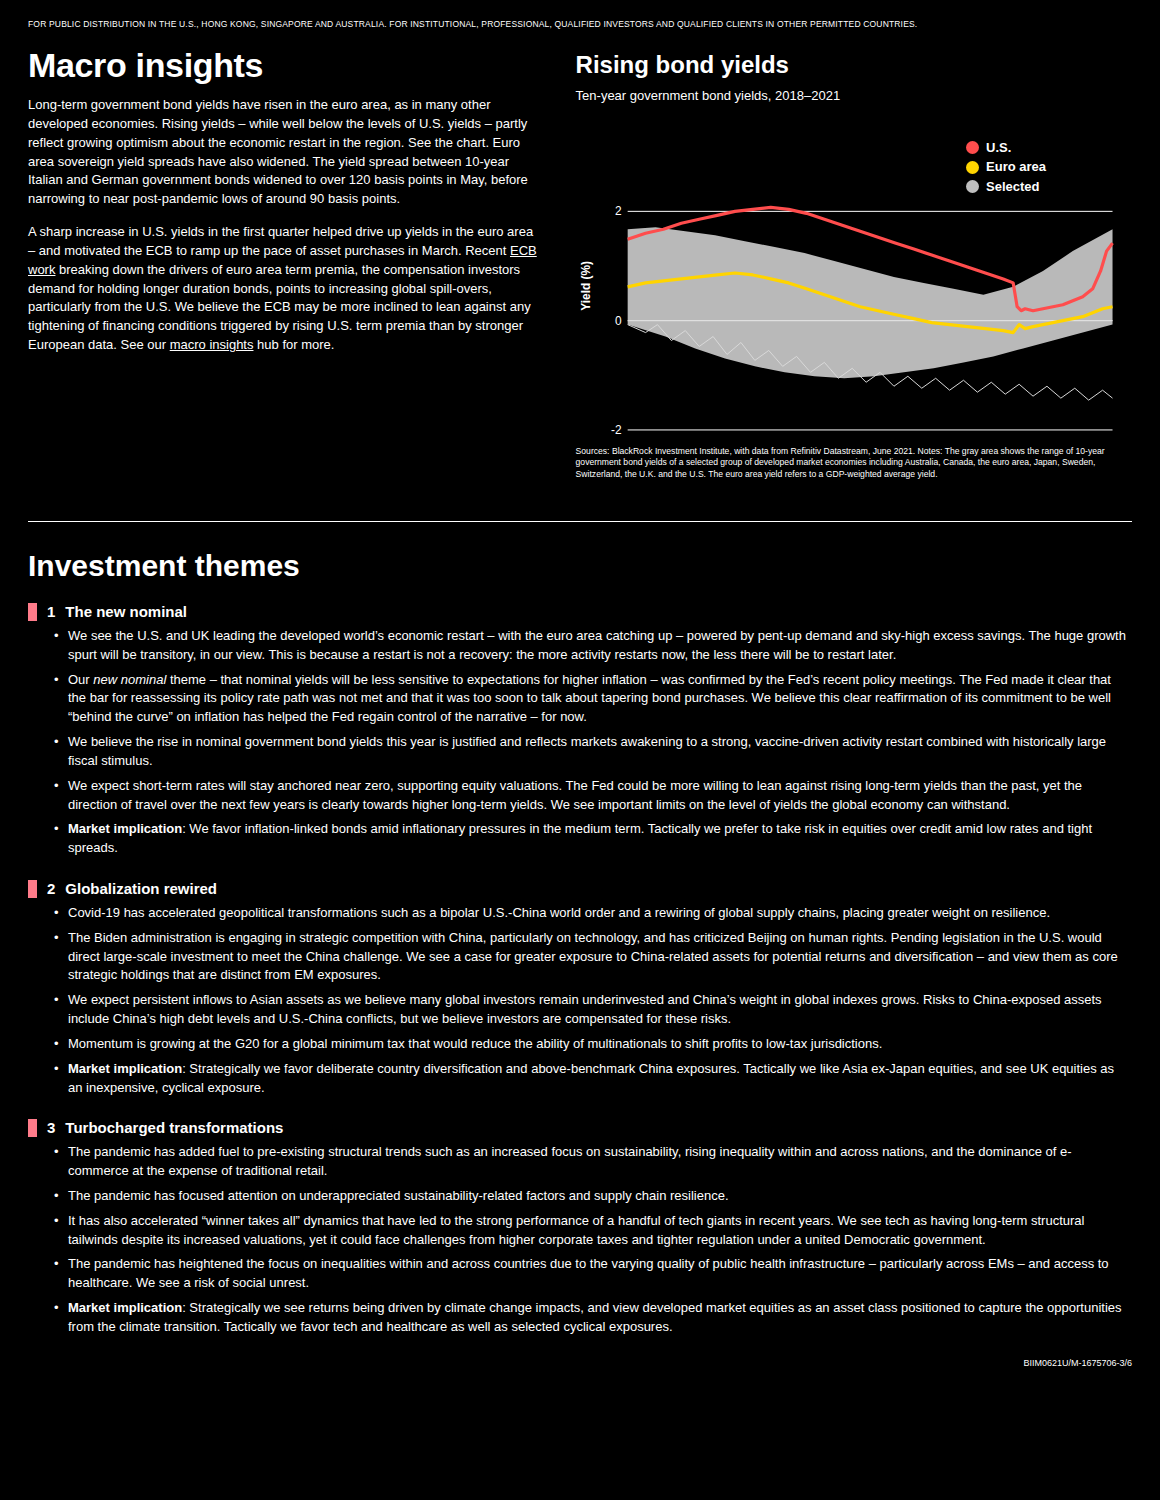FOR PUBLIC DISTRIBUTION IN THE U.S., HONG KONG, SINGAPORE AND AUSTRALIA. FOR INSTITUTIONAL, PROFESSIONAL, QUALIFIED INVESTORS AND QUALIFIED CLIENTS IN OTHER PERMITTED COUNTRIES.
Macro insights
Long-term government bond yields have risen in the euro area, as in many other developed economies. Rising yields – while well below the levels of U.S. yields – partly reflect growing optimism about the economic restart in the region. See the chart. Euro area sovereign yield spreads have also widened. The yield spread between 10-year Italian and German government bonds widened to over 120 basis points in May, before narrowing to near post-pandemic lows of around 90 basis points.
A sharp increase in U.S. yields in the first quarter helped drive up yields in the euro area – and motivated the ECB to ramp up the pace of asset purchases in March. Recent ECB work breaking down the drivers of euro area term premia, the compensation investors demand for holding longer duration bonds, points to increasing global spill-overs, particularly from the U.S. We believe the ECB may be more inclined to lean against any tightening of financing conditions triggered by rising U.S. term premia than by stronger European data. See our macro insights hub for more.
Rising bond yields
Ten-year government bond yields, 2018–2021
U.S.
Euro area
Selected
Yield (%) 2 0 -2 Jan-18 Jul-18 Jan-19 Jul-19 Jan-20 Jul-20 Jan-21
Sources: BlackRock Investment Institute, with data from Refinitiv Datastream, June 2021. Notes: The gray area shows the range of 10-year government bond yields of a selected group of developed market economies including Australia, Canada, the euro area, Japan, Sweden, Switzerland, the U.K. and the U.S. The euro area yield refers to a GDP-weighted average yield.
Investment themes
1 The new nominal
We see the U.S. and UK leading the developed world’s economic restart – with the euro area catching up – powered by pent-up demand and sky-high excess savings. The huge growth spurt will be transitory, in our view. This is because a restart is not a recovery: the more activity restarts now, the less there will be to restart later.
Our new nominal theme – that nominal yields will be less sensitive to expectations for higher inflation – was confirmed by the Fed’s recent policy meetings. The Fed made it clear that the bar for reassessing its policy rate path was not met and that it was too soon to talk about tapering bond purchases. We believe this clear reaffirmation of its commitment to be well “behind the curve” on inflation has helped the Fed regain control of the narrative – for now.
We believe the rise in nominal government bond yields this year is justified and reflects markets awakening to a strong, vaccine-driven activity restart combined with historically large fiscal stimulus.
We expect short-term rates will stay anchored near zero, supporting equity valuations. The Fed could be more willing to lean against rising long-term yields than the past, yet the direction of travel over the next few years is clearly towards higher long-term yields. We see important limits on the level of yields the global economy can withstand.
Market implication: We favor inflation-linked bonds amid inflationary pressures in the medium term. Tactically we prefer to take risk in equities over credit amid low rates and tight spreads.
2 Globalization rewired
Covid-19 has accelerated geopolitical transformations such as a bipolar U.S.-China world order and a rewiring of global supply chains, placing greater weight on resilience.
The Biden administration is engaging in strategic competition with China, particularly on technology, and has criticized Beijing on human rights. Pending legislation in the U.S. would direct large-scale investment to meet the China challenge. We see a case for greater exposure to China-related assets for potential returns and diversification – and view them as core strategic holdings that are distinct from EM exposures.
We expect persistent inflows to Asian assets as we believe many global investors remain underinvested and China’s weight in global indexes grows. Risks to China-exposed assets include China’s high debt levels and U.S.-China conflicts, but we believe investors are compensated for these risks.
Momentum is growing at the G20 for a global minimum tax that would reduce the ability of multinationals to shift profits to low-tax jurisdictions.
Market implication: Strategically we favor deliberate country diversification and above-benchmark China exposures. Tactically we like Asia ex-Japan equities, and see UK equities as an inexpensive, cyclical exposure.
3 Turbocharged transformations
The pandemic has added fuel to pre-existing structural trends such as an increased focus on sustainability, rising inequality within and across nations, and the dominance of e-commerce at the expense of traditional retail.
The pandemic has focused attention on underappreciated sustainability-related factors and supply chain resilience.
It has also accelerated “winner takes all” dynamics that have led to the strong performance of a handful of tech giants in recent years. We see tech as having long-term structural tailwinds despite its increased valuations, yet it could face challenges from higher corporate taxes and tighter regulation under a united Democratic government.
The pandemic has heightened the focus on inequalities within and across countries due to the varying quality of public health infrastructure – particularly across EMs – and access to healthcare. We see a risk of social unrest.
Market implication: Strategically we see returns being driven by climate change impacts, and view developed market equities as an asset class positioned to capture the opportunities from the climate transition. Tactically we favor tech and healthcare as well as selected cyclical exposures.
BIIM0621U/M-1675706-3/6